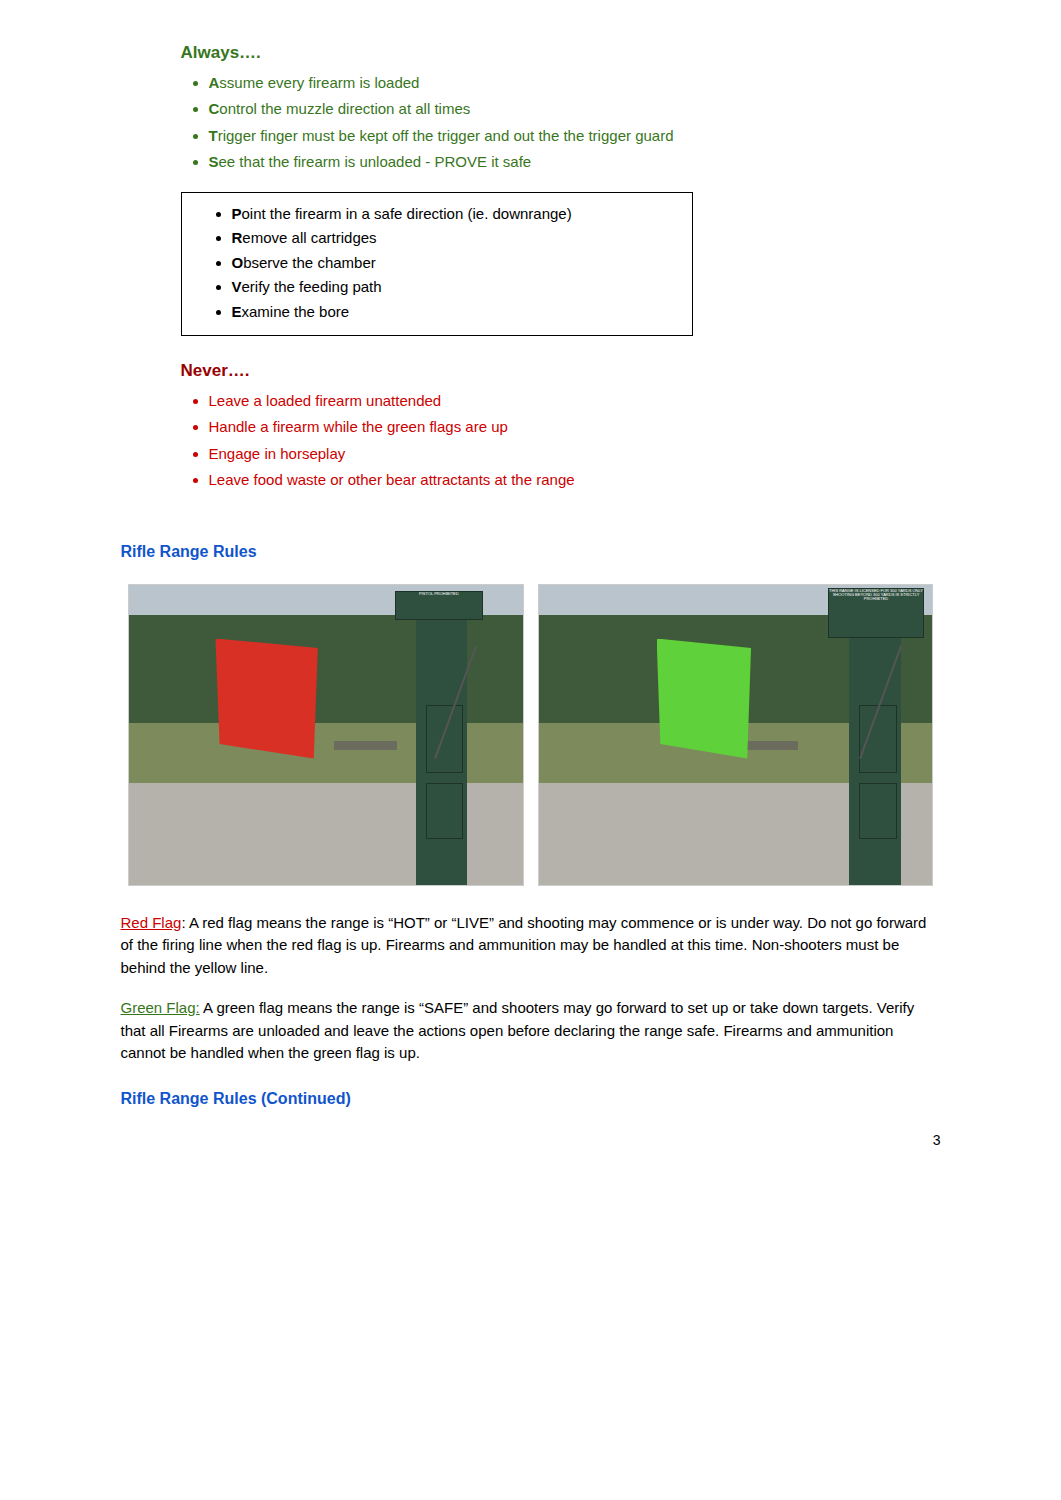Always….
Assume every firearm is loaded
Control the muzzle direction at all times
Trigger finger must be kept off the trigger and out the the trigger guard
See that the firearm is unloaded - PROVE it safe
Point the firearm in a safe direction (ie. downrange)
Remove all cartridges
Observe the chamber
Verify the feeding path
Examine the bore
Never….
Leave a loaded firearm unattended
Handle a firearm while the green flags are up
Engage in horseplay
Leave food waste or other bear attractants at the range
Rifle Range Rules
PISTOL PROHIBITED
THIS RANGE IS LICENSED FOR 300 YARDS ONLY
SHOOTING BEYOND 300 YARDS IS STRICTLY PROHIBITED
Red Flag: A red flag means the range is “HOT” or “LIVE” and shooting may commence or is under way. Do not go forward of the firing line when the red flag is up. Firearms and ammunition may be handled at this time. Non-shooters must be behind the yellow line.
Green Flag: A green flag means the range is “SAFE” and shooters may go forward to set up or take down targets. Verify that all Firearms are unloaded and leave the actions open before declaring the range safe. Firearms and ammunition cannot be handled when the green flag is up.
Rifle Range Rules (Continued)
3